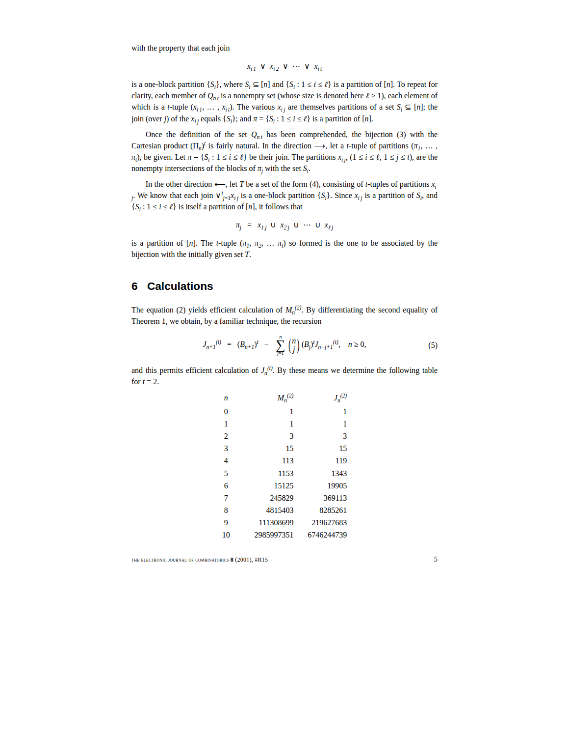with the property that each join
xi 1 ∨ xi 2 ∨ ⋯ ∨ xi t
is a one-block partition {Si}, where Si ⊆ [n] and {Si : 1 ≤ i ≤ ℓ} is a partition of [n]. To repeat for clarity, each member of Qn t is a nonempty set (whose size is denoted here ℓ ≥ 1), each element of which is a t-tuple (xi 1, … , xi t). The various xi j are themselves partitions of a set Si ⊆ [n]; the join (over j) of the xi j equals {Si}; and π = {Si : 1 ≤ i ≤ ℓ} is a partition of [n].
Once the definition of the set Qn t has been comprehended, the bijection (3) with the Cartesian product (Πn)t is fairly natural. In the direction ⟶, let a t-tuple of partitions (π1, … , πt), be given. Let π = {Si : 1 ≤ i ≤ ℓ} be their join. The partitions xi j, (1 ≤ i ≤ ℓ, 1 ≤ j ≤ t), are the nonempty intersections of the blocks of πj with the set Si.
In the other direction ⟵, let T be a set of the form (4), consisting of t-tuples of partitions xi j. We know that each join ∨tj=1xi j is a one-block partition {Si}. Since xi j is a partition of Si, and {Si : 1 ≤ i ≤ ℓ} is itself a partition of [n], it follows that
πj = x1 j ∪ x2 j ∪ ⋯ ∪ xℓ j
is a partition of [n]. The t-tuple (π1, π2, … πt) so formed is the one to be associated by the bijection with the initially given set T.
6 Calculations
The equation (2) yields efficient calculation of Mn(2). By differentiating the second equality of Theorem 1, we obtain, by a familiar technique, the recursion
Jn+1(t) = (Bn+1)t − n∑j=1 (nj) (Bj)tJn−j+1(t), n ≥ 0,
(5)
and this permits efficient calculation of Jn(t). By these means we determine the following table for t = 2.
| n | M n (2) | J n (2) |
| --- | --- | --- |
| 0 | 1 | 1 |
| 1 | 1 | 1 |
| 2 | 3 | 3 |
| 3 | 15 | 15 |
| 4 | 113 | 119 |
| 5 | 1153 | 1343 |
| 6 | 15125 | 19905 |
| 7 | 245829 | 369113 |
| 8 | 4815403 | 8285261 |
| 9 | 111308699 | 219627683 |
| 10 | 2985997351 | 6746244739 |
the electronic journal of combinatorics 8 (2001), #R15 5